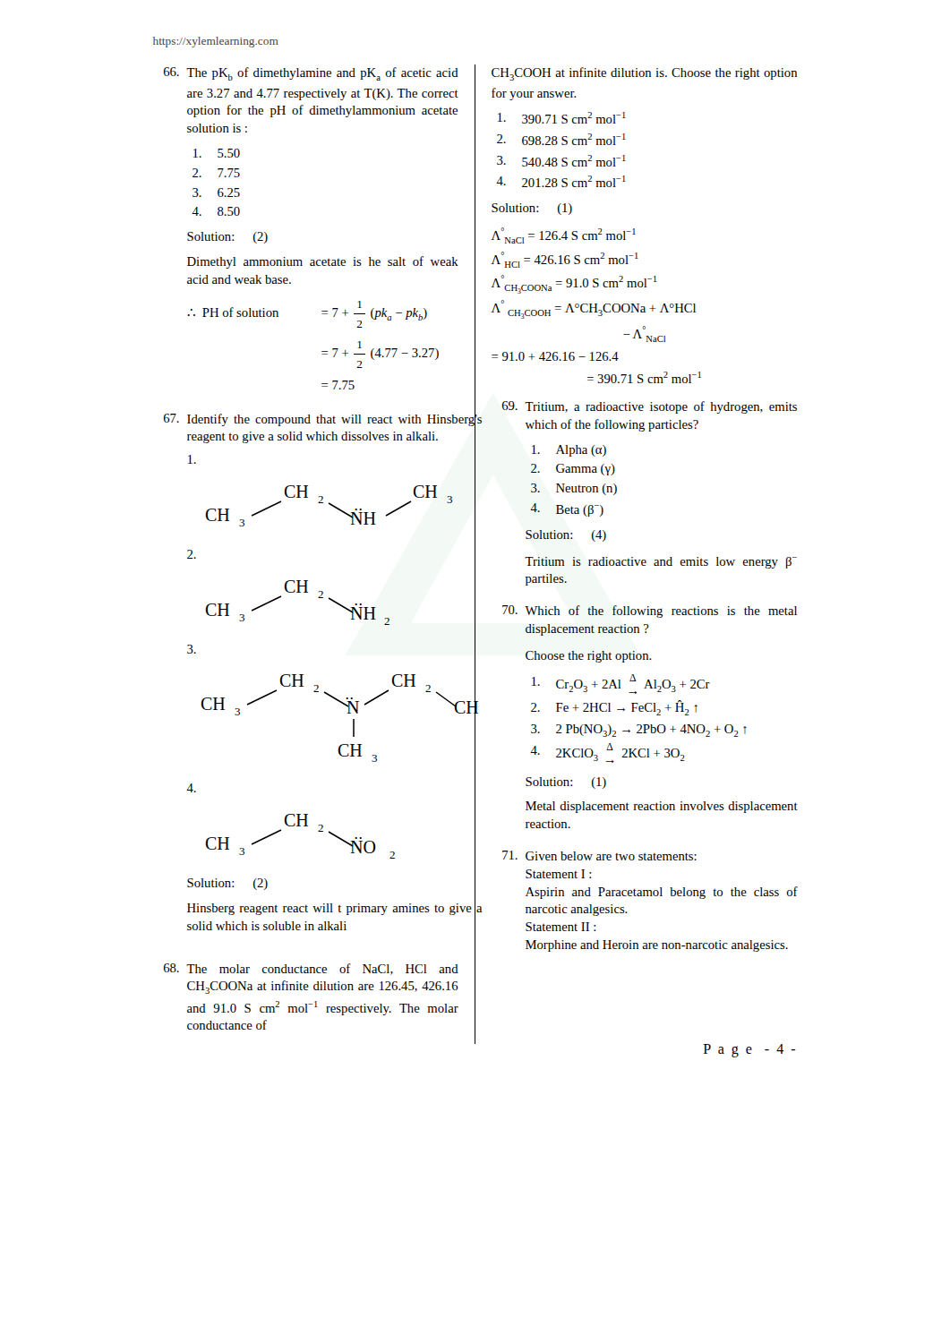https://xylemlearning.com
66.
The pKb of dimethylamine and pKa of acetic acid are 3.27 and 4.77 respectively at T(K). The correct option for the pH of dimethylammonium acetate solution is :
5.50
7.75
6.25
8.50
Solution: (2)
Dimethyl ammonium acetate is he salt of weak acid and weak base.
∴ PH of solution = 7 + 12 (pka − pkb)
= 7 + 12 (4.77 − 3.27)
= 7.75
67.
Identify the compound that will react with Hinsberg's reagent to give a solid which dissolves in alkali.
1.
CH 3 CH 2 NH ․․ CH 3
2.
CH 3 CH 2 NH 2 ․․
3.
CH 3 CH 2 N ․․ CH 2 CH 3 CH 3
4.
CH 3 CH 2 NO 2 ․․
Solution: (2)
Hinsberg reagent react will t primary amines to give a solid which is soluble in alkali
68.
The molar conductance of NaCl, HCl and CH3COONa at infinite dilution are 126.45, 426.16 and 91.0 S cm2 mol−1 respectively. The molar conductance of
CH3COOH at infinite dilution is. Choose the right option for your answer.
390.71 S cm2 mol−1
698.28 S cm2 mol−1
540.48 S cm2 mol−1
201.28 S cm2 mol−1
Solution: (1)
Λ°NaCl = 126.4 S cm2 mol−1
Λ°HCl = 426.16 S cm2 mol−1
Λ°CH3COONa = 91.0 S cm2 mol−1
Λ° CH3COOH = Λ°CH3COONa + Λ°HCl
− Λ°NaCl
= 91.0 + 426.16 − 126.4
= 390.71 S cm2 mol−1
69.
Tritium, a radioactive isotope of hydrogen, emits which of the following particles?
Alpha (α)
Gamma (γ)
Neutron (n)
Beta (β−)
Solution: (4)
Tritium is radioactive and emits low energy β− partiles.
70.
Which of the following reactions is the metal displacement reaction ?
Choose the right option.
Cr2O3 + 2Al Δ→ Al2O3 + 2Cr
Fe + 2HCl → FeCl2 + Ĥ2 ↑
2 Pb(NO3)2 → 2PbO + 4NO2 + O2 ↑
2KClO3 Δ→ 2KCl + 3O2
Solution: (1)
Metal displacement reaction involves displacement reaction.
71.
Given below are two statements:
Statement I :
Aspirin and Paracetamol belong to the class of narcotic analgesics.
Statement II :
Morphine and Heroin are non-narcotic analgesics.
P a g e - 4 -